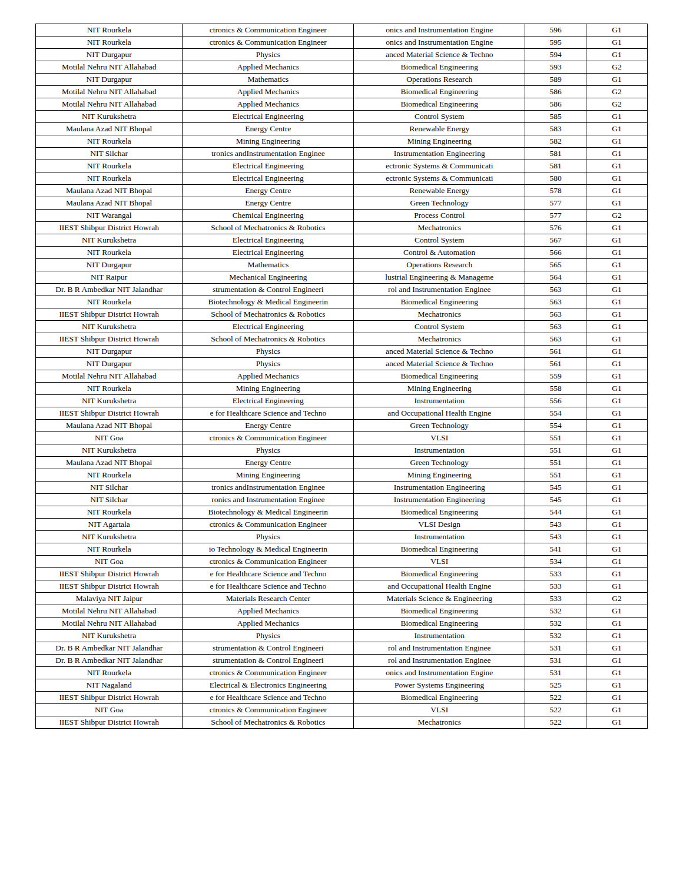| NIT Rourkela | ctronics & Communication Engineer | onics and Instrumentation Engine | 596 | G1 |
| NIT Rourkela | ctronics & Communication Engineer | onics and Instrumentation Engine | 595 | G1 |
| NIT Durgapur | Physics | anced Material Science & Techno | 594 | G1 |
| Motilal Nehru NIT Allahabad | Applied Mechanics | Biomedical Engineering | 593 | G2 |
| NIT Durgapur | Mathematics | Operations Research | 589 | G1 |
| Motilal Nehru NIT Allahabad | Applied Mechanics | Biomedical Engineering | 586 | G2 |
| Motilal Nehru NIT Allahabad | Applied Mechanics | Biomedical Engineering | 586 | G2 |
| NIT Kurukshetra | Electrical Engineering | Control System | 585 | G1 |
| Maulana Azad NIT Bhopal | Energy Centre | Renewable Energy | 583 | G1 |
| NIT Rourkela | Mining Engineering | Mining Engineering | 582 | G1 |
| NIT Silchar | tronics andInstrumentation Enginee | Instrumentation Engineering | 581 | G1 |
| NIT Rourkela | Electrical Engineering | ectronic Systems & Communicati | 581 | G1 |
| NIT Rourkela | Electrical Engineering | ectronic Systems & Communicati | 580 | G1 |
| Maulana Azad NIT Bhopal | Energy Centre | Renewable Energy | 578 | G1 |
| Maulana Azad NIT Bhopal | Energy Centre | Green Technology | 577 | G1 |
| NIT Warangal | Chemical Engineering | Process Control | 577 | G2 |
| IIEST Shibpur District Howrah | School of Mechatronics & Robotics | Mechatronics | 576 | G1 |
| NIT Kurukshetra | Electrical Engineering | Control System | 567 | G1 |
| NIT Rourkela | Electrical Engineering | Control & Automation | 566 | G1 |
| NIT Durgapur | Mathematics | Operations Research | 565 | G1 |
| NIT Raipur | Mechanical Engineering | lustrial Engineering & Manageme | 564 | G1 |
| Dr. B R Ambedkar NIT Jalandhar | strumentation & Control Engineeri | rol and Instrumentation Enginee | 563 | G1 |
| NIT Rourkela | Biotechnology & Medical Engineerin | Biomedical Engineering | 563 | G1 |
| IIEST Shibpur District Howrah | School of Mechatronics & Robotics | Mechatronics | 563 | G1 |
| NIT Kurukshetra | Electrical Engineering | Control System | 563 | G1 |
| IIEST Shibpur District Howrah | School of Mechatronics & Robotics | Mechatronics | 563 | G1 |
| NIT Durgapur | Physics | anced Material Science & Techno | 561 | G1 |
| NIT Durgapur | Physics | anced Material Science & Techno | 561 | G1 |
| Motilal Nehru NIT Allahabad | Applied Mechanics | Biomedical Engineering | 559 | G1 |
| NIT Rourkela | Mining Engineering | Mining Engineering | 558 | G1 |
| NIT Kurukshetra | Electrical Engineering | Instrumentation | 556 | G1 |
| IIEST Shibpur District Howrah | e for Healthcare Science and Techno | and Occupational Health Engine | 554 | G1 |
| Maulana Azad NIT Bhopal | Energy Centre | Green Technology | 554 | G1 |
| NIT Goa | ctronics & Communication Engineer | VLSI | 551 | G1 |
| NIT Kurukshetra | Physics | Instrumentation | 551 | G1 |
| Maulana Azad NIT Bhopal | Energy Centre | Green Technology | 551 | G1 |
| NIT Rourkela | Mining Engineering | Mining Engineering | 551 | G1 |
| NIT Silchar | tronics andInstrumentation Enginee | Instrumentation Engineering | 545 | G1 |
| NIT Silchar | ronics and Instrumentation Enginee | Instrumentation Engineering | 545 | G1 |
| NIT Rourkela | Biotechnology & Medical Engineerin | Biomedical Engineering | 544 | G1 |
| NIT Agartala | ctronics & Communication Engineer | VLSI Design | 543 | G1 |
| NIT Kurukshetra | Physics | Instrumentation | 543 | G1 |
| NIT Rourkela | io Technology & Medical Engineerin | Biomedical Engineering | 541 | G1 |
| NIT Goa | ctronics & Communication Engineer | VLSI | 534 | G1 |
| IIEST Shibpur District Howrah | e for Healthcare Science and Techno | Biomedical Engineering | 533 | G1 |
| IIEST Shibpur District Howrah | e for Healthcare Science and Techno | and Occupational Health Engine | 533 | G1 |
| Malaviya NIT Jaipur | Materials Research Center | Materials Science & Engineering | 533 | G2 |
| Motilal Nehru NIT Allahabad | Applied Mechanics | Biomedical Engineering | 532 | G1 |
| Motilal Nehru NIT Allahabad | Applied Mechanics | Biomedical Engineering | 532 | G1 |
| NIT Kurukshetra | Physics | Instrumentation | 532 | G1 |
| Dr. B R Ambedkar NIT Jalandhar | strumentation & Control Engineeri | rol and Instrumentation Enginee | 531 | G1 |
| Dr. B R Ambedkar NIT Jalandhar | strumentation & Control Engineeri | rol and Instrumentation Enginee | 531 | G1 |
| NIT Rourkela | ctronics & Communication Engineer | onics and Instrumentation Engine | 531 | G1 |
| NIT Nagaland | Electrical & Electronics Engineering | Power Systems Engineering | 525 | G1 |
| IIEST Shibpur District Howrah | e for Healthcare Science and Techno | Biomedical Engineering | 522 | G1 |
| NIT Goa | ctronics & Communication Engineer | VLSI | 522 | G1 |
| IIEST Shibpur District Howrah | School of Mechatronics & Robotics | Mechatronics | 522 | G1 |